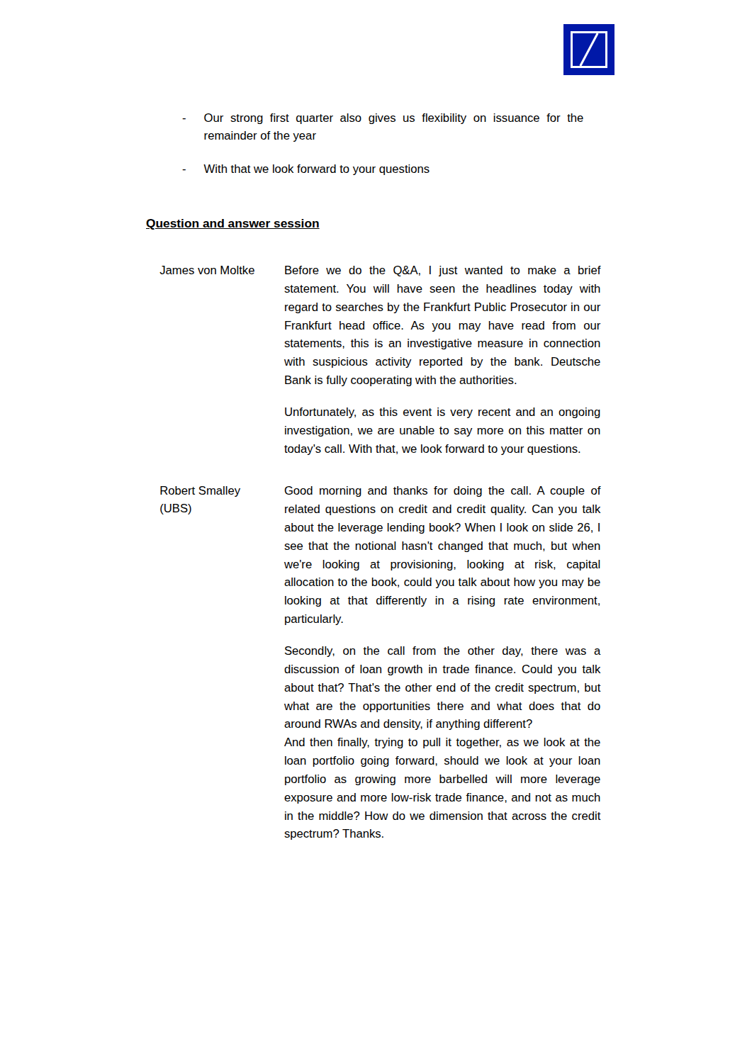- Our strong first quarter also gives us flexibility on issuance for the remainder of the year
- With that we look forward to your questions
Question and answer session
James von Moltke
Before we do the Q&A, I just wanted to make a brief statement. You will have seen the headlines today with regard to searches by the Frankfurt Public Prosecutor in our Frankfurt head office. As you may have read from our statements, this is an investigative measure in connection with suspicious activity reported by the bank. Deutsche Bank is fully cooperating with the authorities.
Unfortunately, as this event is very recent and an ongoing investigation, we are unable to say more on this matter on today's call. With that, we look forward to your questions.
Robert Smalley
(UBS)
Good morning and thanks for doing the call. A couple of related questions on credit and credit quality. Can you talk about the leverage lending book? When I look on slide 26, I see that the notional hasn't changed that much, but when we're looking at provisioning, looking at risk, capital allocation to the book, could you talk about how you may be looking at that differently in a rising rate environment, particularly.
Secondly, on the call from the other day, there was a discussion of loan growth in trade finance. Could you talk about that? That's the other end of the credit spectrum, but what are the opportunities there and what does that do around RWAs and density, if anything different?
And then finally, trying to pull it together, as we look at the loan portfolio going forward, should we look at your loan portfolio as growing more barbelled will more leverage exposure and more low-risk trade finance, and not as much in the middle? How do we dimension that across the credit spectrum? Thanks.